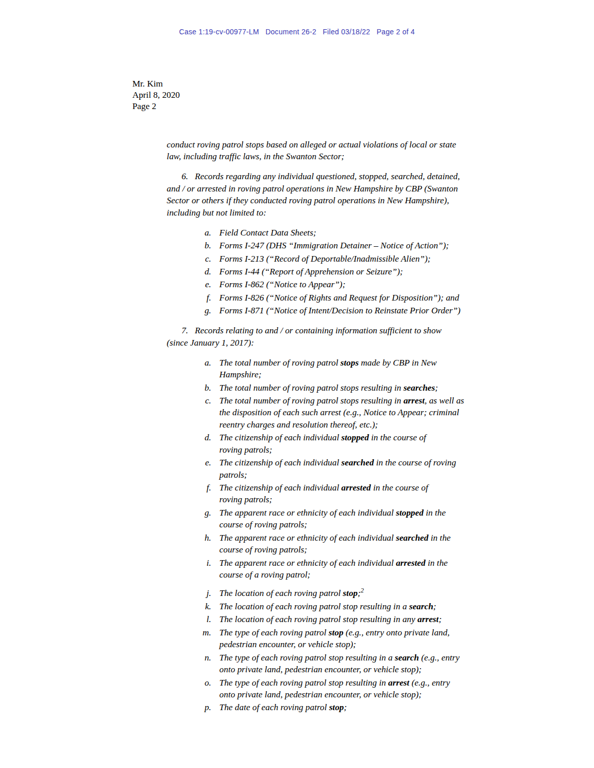Case 1:19-cv-00977-LM Document 26-2 Filed 03/18/22 Page 2 of 4
Mr. Kim
April 8, 2020
Page 2
conduct roving patrol stops based on alleged or actual violations of local or state law, including traffic laws, in the Swanton Sector;
6. Records regarding any individual questioned, stopped, searched, detained, and / or arrested in roving patrol operations in New Hampshire by CBP (Swanton Sector or others if they conducted roving patrol operations in New Hampshire), including but not limited to:
Field Contact Data Sheets;
Forms I-247 (DHS “Immigration Detainer – Notice of Action”);
Forms I-213 (“Record of Deportable/Inadmissible Alien”);
Forms I-44 (“Report of Apprehension or Seizure”);
Forms I-862 (“Notice to Appear”);
Forms I-826 (“Notice of Rights and Request for Disposition”); and
Forms I-871 (“Notice of Intent/Decision to Reinstate Prior Order”)
7. Records relating to and / or containing information sufficient to show (since January 1, 2017):
The total number of roving patrol stops made by CBP in New Hampshire;
The total number of roving patrol stops resulting in searches;
The total number of roving patrol stops resulting in arrest, as well as the disposition of each such arrest (e.g., Notice to Appear; criminal reentry charges and resolution thereof, etc.);
The citizenship of each individual stopped in the course of roving patrols;
The citizenship of each individual searched in the course of roving patrols;
The citizenship of each individual arrested in the course of roving patrols;
The apparent race or ethnicity of each individual stopped in the course of roving patrols;
The apparent race or ethnicity of each individual searched in the course of roving patrols;
The apparent race or ethnicity of each individual arrested in the course of a roving patrol;
The location of each roving patrol stop;2
The location of each roving patrol stop resulting in a search;
The location of each roving patrol stop resulting in any arrest;
The type of each roving patrol stop (e.g., entry onto private land, pedestrian encounter, or vehicle stop);
The type of each roving patrol stop resulting in a search (e.g., entry onto private land, pedestrian encounter, or vehicle stop);
The type of each roving patrol stop resulting in arrest (e.g., entry onto private land, pedestrian encounter, or vehicle stop);
The date of each roving patrol stop;